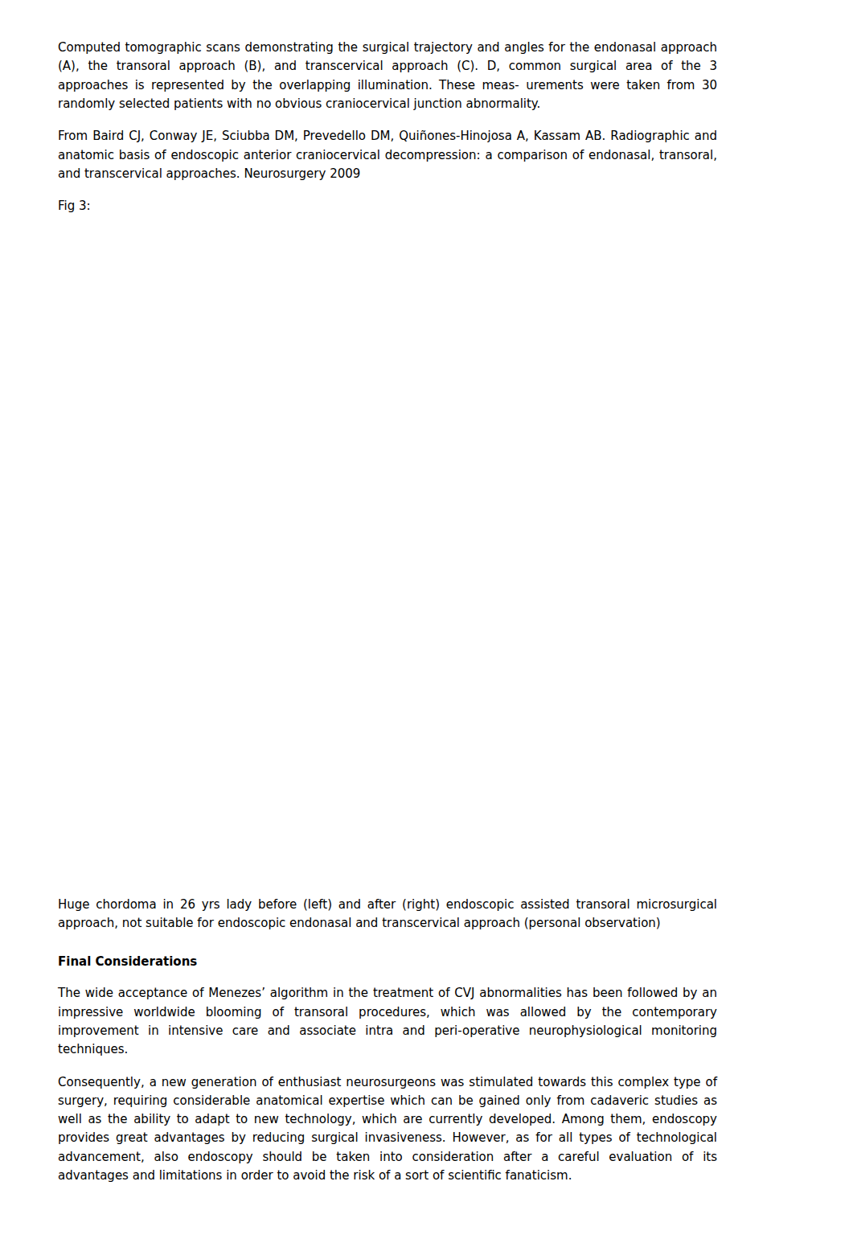Computed tomographic scans demonstrating the surgical trajectory and angles for the endonasal approach (A), the transoral approach (B), and transcervical approach (C). D, common surgical area of the 3 approaches is represented by the overlapping illumination. These meas- urements were taken from 30 randomly selected patients with no obvious craniocervical junction abnormality.
From Baird CJ, Conway JE, Sciubba DM, Prevedello DM, Quiñones-Hinojosa A, Kassam AB. Radiographic and anatomic basis of endoscopic anterior craniocervical decompression: a comparison of endonasal, transoral, and transcervical approaches. Neurosurgery 2009
Fig 3:
Huge chordoma in 26 yrs lady before (left) and after (right) endoscopic assisted transoral microsurgical approach, not suitable for endoscopic endonasal and transcervical approach (personal observation)
Final Considerations
The wide acceptance of Menezes’ algorithm in the treatment of CVJ abnormalities has been followed by an impressive worldwide blooming of transoral procedures, which was allowed by the contemporary improvement in intensive care and associate intra and peri-operative neurophysiological monitoring techniques.
Consequently, a new generation of enthusiast neurosurgeons was stimulated towards this complex type of surgery, requiring considerable anatomical expertise which can be gained only from cadaveric studies as well as the ability to adapt to new technology, which are currently developed. Among them, endoscopy provides great advantages by reducing surgical invasiveness. However, as for all types of technological advancement, also endoscopy should be taken into consideration after a careful evaluation of its advantages and limitations in order to avoid the risk of a sort of scientific fanaticism.